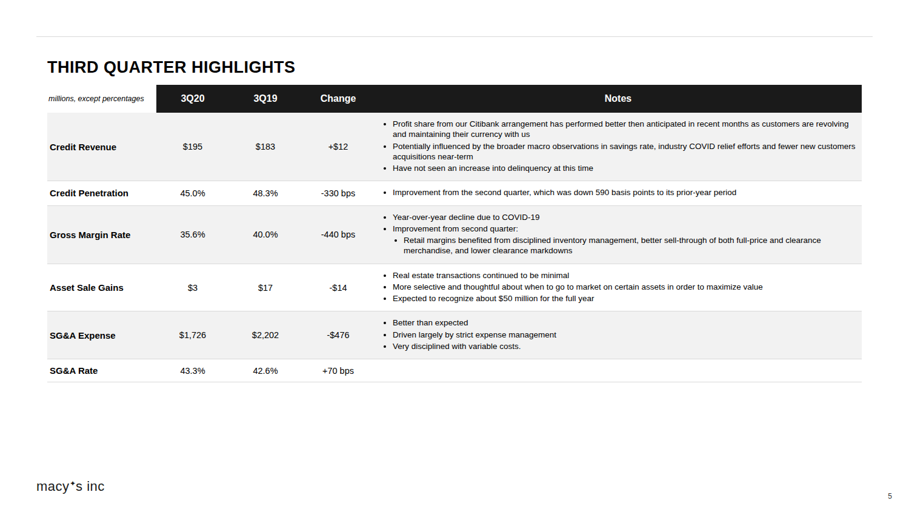THIRD QUARTER HIGHLIGHTS
| millions, except percentages | 3Q20 | 3Q19 | Change | Notes |
| --- | --- | --- | --- | --- |
| Credit Revenue | $195 | $183 | +$12 | Profit share from our Citibank arrangement has performed better then anticipated in recent months as customers are revolving and maintaining their currency with us Potentially influenced by the broader macro observations in savings rate, industry COVID relief efforts and fewer new customers acquisitions near-term Have not seen an increase into delinquency at this time |
| Credit Penetration | 45.0% | 48.3% | -330 bps | Improvement from the second quarter, which was down 590 basis points to its prior-year period |
| Gross Margin Rate | 35.6% | 40.0% | -440 bps | Year-over-year decline due to COVID-19 Improvement from second quarter: Retail margins benefited from disciplined inventory management, better sell-through of both full-price and clearance merchandise, and lower clearance markdowns |
| Asset Sale Gains | $3 | $17 | -$14 | Real estate transactions continued to be minimal More selective and thoughtful about when to go to market on certain assets in order to maximize value Expected to recognize about $50 million for the full year |
| SG&A Expense | $1,726 | $2,202 | -$476 | Better than expected Driven largely by strict expense management Very disciplined with variable costs. |
| SG&A Rate | 43.3% | 42.6% | +70 bps | |
macy✦s inc
5